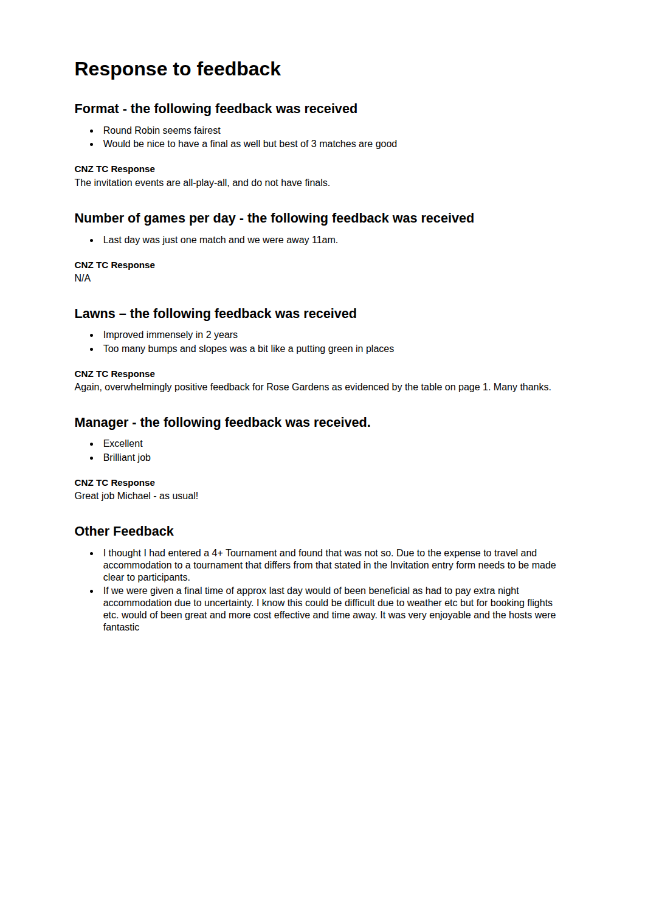Response to feedback
Format - the following feedback was received
Round Robin seems fairest
Would be nice to have a final as well but best of 3 matches are good
CNZ TC Response
The invitation events are all-play-all, and do not have finals.
Number of games per day - the following feedback was received
Last day was just one match and we were away 11am.
CNZ TC Response
N/A
Lawns – the following feedback was received
Improved immensely in 2 years
Too many bumps and slopes was a bit like a putting green in places
CNZ TC Response
Again, overwhelmingly positive feedback for Rose Gardens as evidenced by the table on page 1. Many thanks.
Manager - the following feedback was received.
Excellent
Brilliant job
CNZ TC Response
Great job Michael - as usual!
Other Feedback
I thought I had entered a 4+ Tournament and found that was not so. Due to the expense to travel and accommodation to a tournament that differs from that stated in the Invitation entry form needs to be made clear to participants.
If we were given a final time of approx last day would of been beneficial as had to pay extra night accommodation due to uncertainty. I know this could be difficult due to weather etc but for booking flights etc. would of been great and more cost effective and time away. It was very enjoyable and the hosts were fantastic